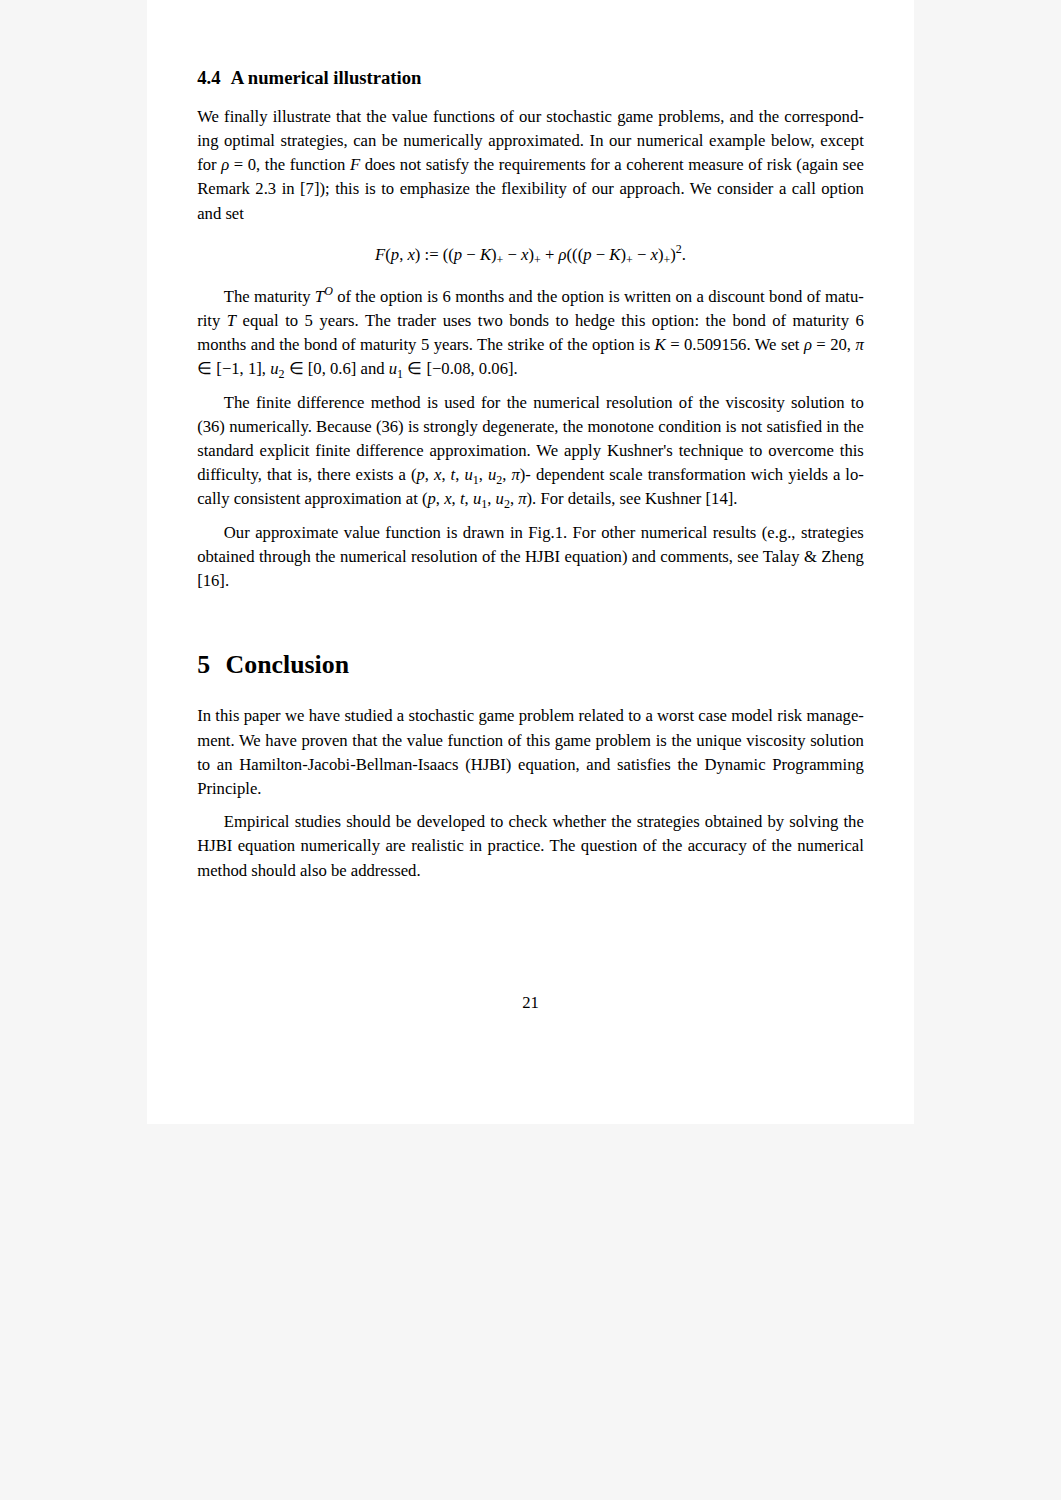4.4 A numerical illustration
We finally illustrate that the value functions of our stochastic game problems, and the corresponding optimal strategies, can be numerically approximated. In our numerical example below, except for ρ = 0, the function F does not satisfy the requirements for a coherent measure of risk (again see Remark 2.3 in [7]); this is to emphasize the flexibility of our approach. We consider a call option and set
F(p, x) := ((p − K)+ − x)+ + ρ(((p − K)+ − x)+)2.
The maturity TO of the option is 6 months and the option is written on a discount bond of maturity T equal to 5 years. The trader uses two bonds to hedge this option: the bond of maturity 6 months and the bond of maturity 5 years. The strike of the option is K = 0.509156. We set ρ = 20, π ∈ [−1, 1], u2 ∈ [0, 0.6] and u1 ∈ [−0.08, 0.06].
The finite difference method is used for the numerical resolution of the viscosity solution to (36) numerically. Because (36) is strongly degenerate, the monotone condition is not satisfied in the standard explicit finite difference approximation. We apply Kushner's technique to overcome this difficulty, that is, there exists a (p, x, t, u1, u2, π)- dependent scale transformation wich yields a locally consistent approximation at (p, x, t, u1, u2, π). For details, see Kushner [14].
Our approximate value function is drawn in Fig.1. For other numerical results (e.g., strategies obtained through the numerical resolution of the HJBI equation) and comments, see Talay & Zheng [16].
5 Conclusion
In this paper we have studied a stochastic game problem related to a worst case model risk management. We have proven that the value function of this game problem is the unique viscosity solution to an Hamilton-Jacobi-Bellman-Isaacs (HJBI) equation, and satisfies the Dynamic Programming Principle.
Empirical studies should be developed to check whether the strategies obtained by solving the HJBI equation numerically are realistic in practice. The question of the accuracy of the numerical method should also be addressed.
21